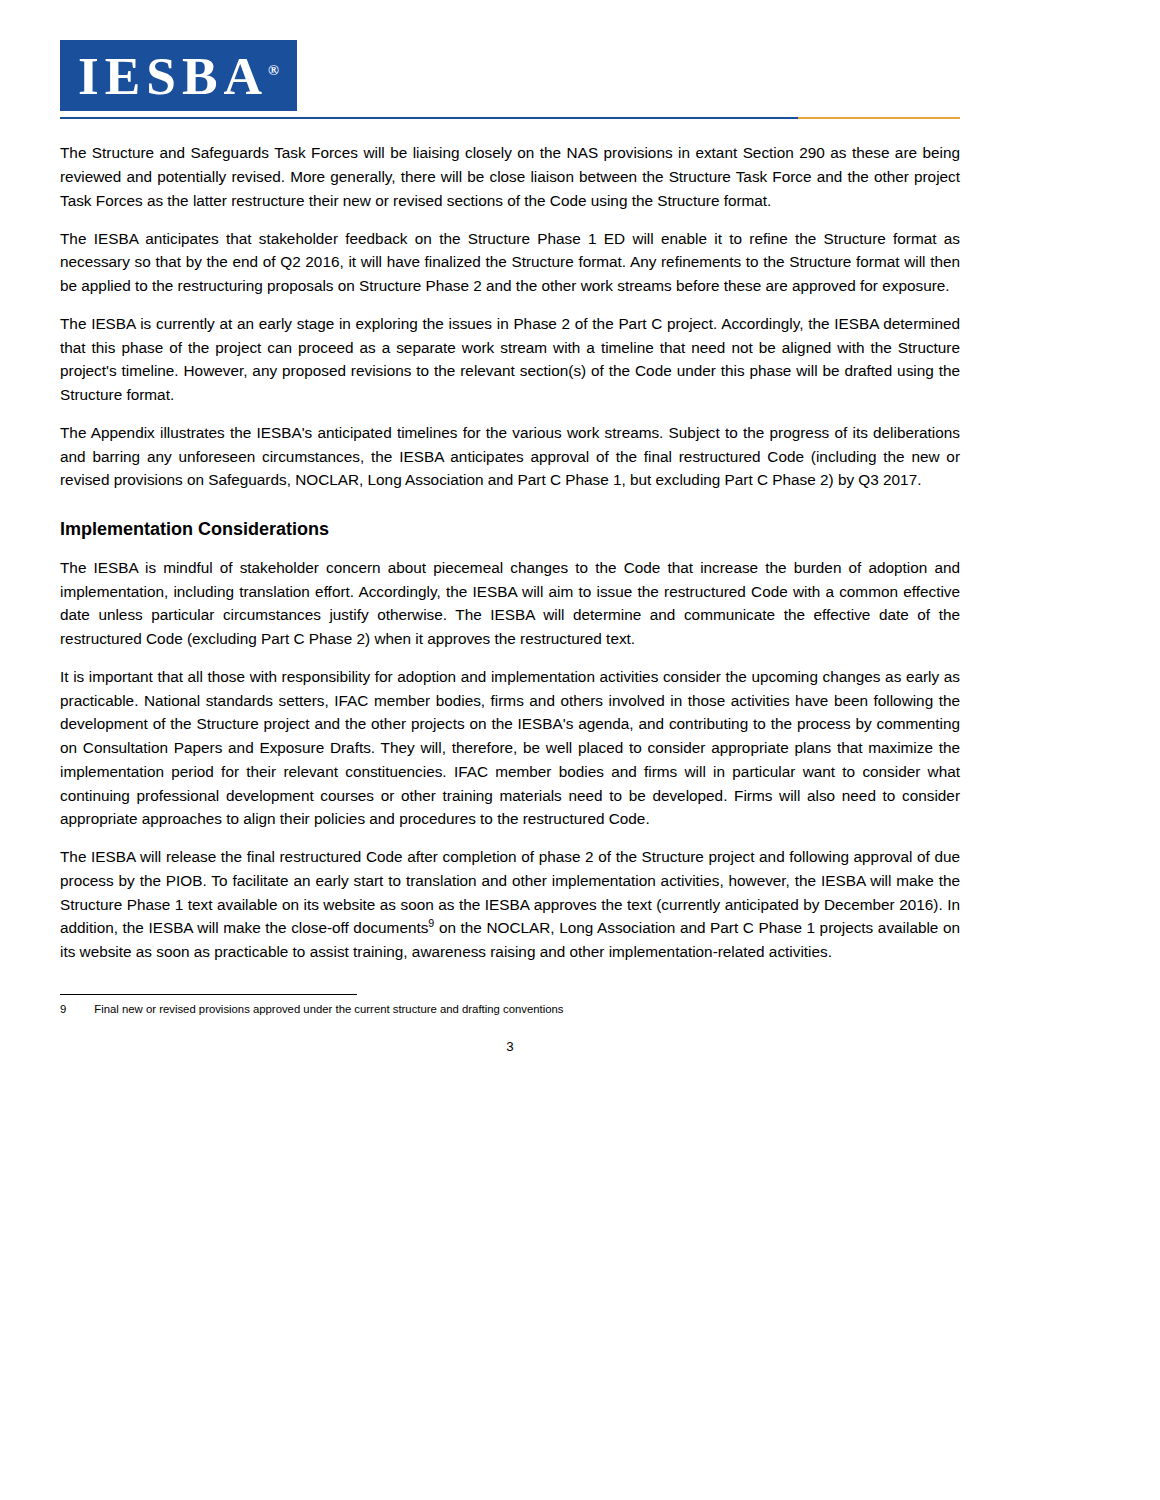IESBA®
The Structure and Safeguards Task Forces will be liaising closely on the NAS provisions in extant Section 290 as these are being reviewed and potentially revised. More generally, there will be close liaison between the Structure Task Force and the other project Task Forces as the latter restructure their new or revised sections of the Code using the Structure format.
The IESBA anticipates that stakeholder feedback on the Structure Phase 1 ED will enable it to refine the Structure format as necessary so that by the end of Q2 2016, it will have finalized the Structure format. Any refinements to the Structure format will then be applied to the restructuring proposals on Structure Phase 2 and the other work streams before these are approved for exposure.
The IESBA is currently at an early stage in exploring the issues in Phase 2 of the Part C project. Accordingly, the IESBA determined that this phase of the project can proceed as a separate work stream with a timeline that need not be aligned with the Structure project's timeline. However, any proposed revisions to the relevant section(s) of the Code under this phase will be drafted using the Structure format.
The Appendix illustrates the IESBA's anticipated timelines for the various work streams. Subject to the progress of its deliberations and barring any unforeseen circumstances, the IESBA anticipates approval of the final restructured Code (including the new or revised provisions on Safeguards, NOCLAR, Long Association and Part C Phase 1, but excluding Part C Phase 2) by Q3 2017.
Implementation Considerations
The IESBA is mindful of stakeholder concern about piecemeal changes to the Code that increase the burden of adoption and implementation, including translation effort. Accordingly, the IESBA will aim to issue the restructured Code with a common effective date unless particular circumstances justify otherwise. The IESBA will determine and communicate the effective date of the restructured Code (excluding Part C Phase 2) when it approves the restructured text.
It is important that all those with responsibility for adoption and implementation activities consider the upcoming changes as early as practicable. National standards setters, IFAC member bodies, firms and others involved in those activities have been following the development of the Structure project and the other projects on the IESBA's agenda, and contributing to the process by commenting on Consultation Papers and Exposure Drafts. They will, therefore, be well placed to consider appropriate plans that maximize the implementation period for their relevant constituencies. IFAC member bodies and firms will in particular want to consider what continuing professional development courses or other training materials need to be developed. Firms will also need to consider appropriate approaches to align their policies and procedures to the restructured Code.
The IESBA will release the final restructured Code after completion of phase 2 of the Structure project and following approval of due process by the PIOB. To facilitate an early start to translation and other implementation activities, however, the IESBA will make the Structure Phase 1 text available on its website as soon as the IESBA approves the text (currently anticipated by December 2016). In addition, the IESBA will make the close-off documents9 on the NOCLAR, Long Association and Part C Phase 1 projects available on its website as soon as practicable to assist training, awareness raising and other implementation-related activities.
9 Final new or revised provisions approved under the current structure and drafting conventions
3